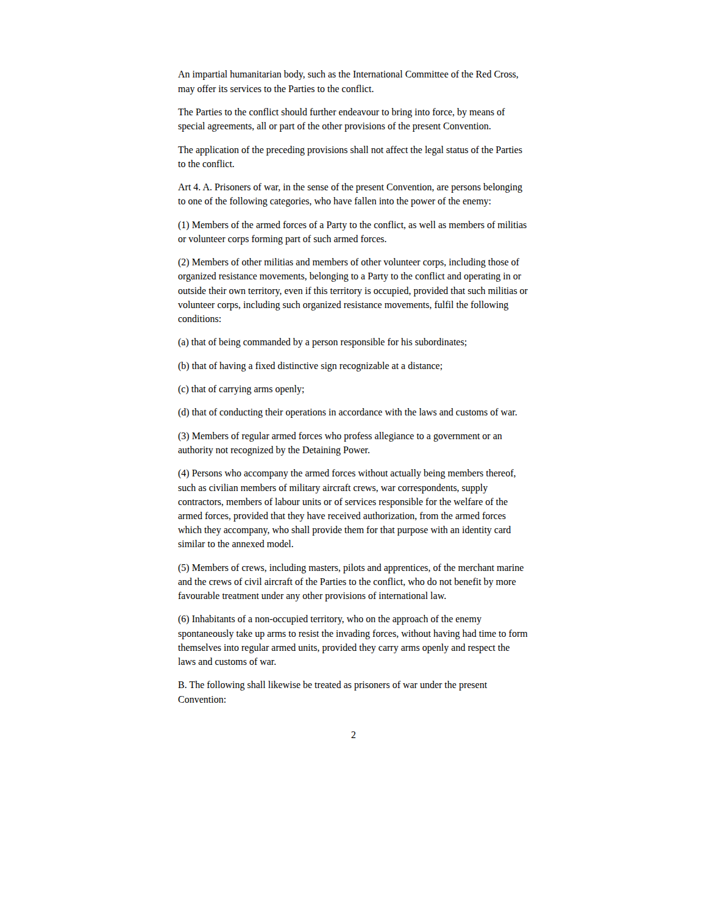An impartial humanitarian body, such as the International Committee of the Red Cross, may offer its services to the Parties to the conflict.
The Parties to the conflict should further endeavour to bring into force, by means of special agreements, all or part of the other provisions of the present Convention.
The application of the preceding provisions shall not affect the legal status of the Parties to the conflict.
Art 4. A. Prisoners of war, in the sense of the present Convention, are persons belonging to one of the following categories, who have fallen into the power of the enemy:
(1) Members of the armed forces of a Party to the conflict, as well as members of militias or volunteer corps forming part of such armed forces.
(2) Members of other militias and members of other volunteer corps, including those of organized resistance movements, belonging to a Party to the conflict and operating in or outside their own territory, even if this territory is occupied, provided that such militias or volunteer corps, including such organized resistance movements, fulfil the following conditions:
(a) that of being commanded by a person responsible for his subordinates;
(b) that of having a fixed distinctive sign recognizable at a distance;
(c) that of carrying arms openly;
(d) that of conducting their operations in accordance with the laws and customs of war.
(3) Members of regular armed forces who profess allegiance to a government or an authority not recognized by the Detaining Power.
(4) Persons who accompany the armed forces without actually being members thereof, such as civilian members of military aircraft crews, war correspondents, supply contractors, members of labour units or of services responsible for the welfare of the armed forces, provided that they have received authorization, from the armed forces which they accompany, who shall provide them for that purpose with an identity card similar to the annexed model.
(5) Members of crews, including masters, pilots and apprentices, of the merchant marine and the crews of civil aircraft of the Parties to the conflict, who do not benefit by more favourable treatment under any other provisions of international law.
(6) Inhabitants of a non-occupied territory, who on the approach of the enemy spontaneously take up arms to resist the invading forces, without having had time to form themselves into regular armed units, provided they carry arms openly and respect the laws and customs of war.
B. The following shall likewise be treated as prisoners of war under the present Convention:
2